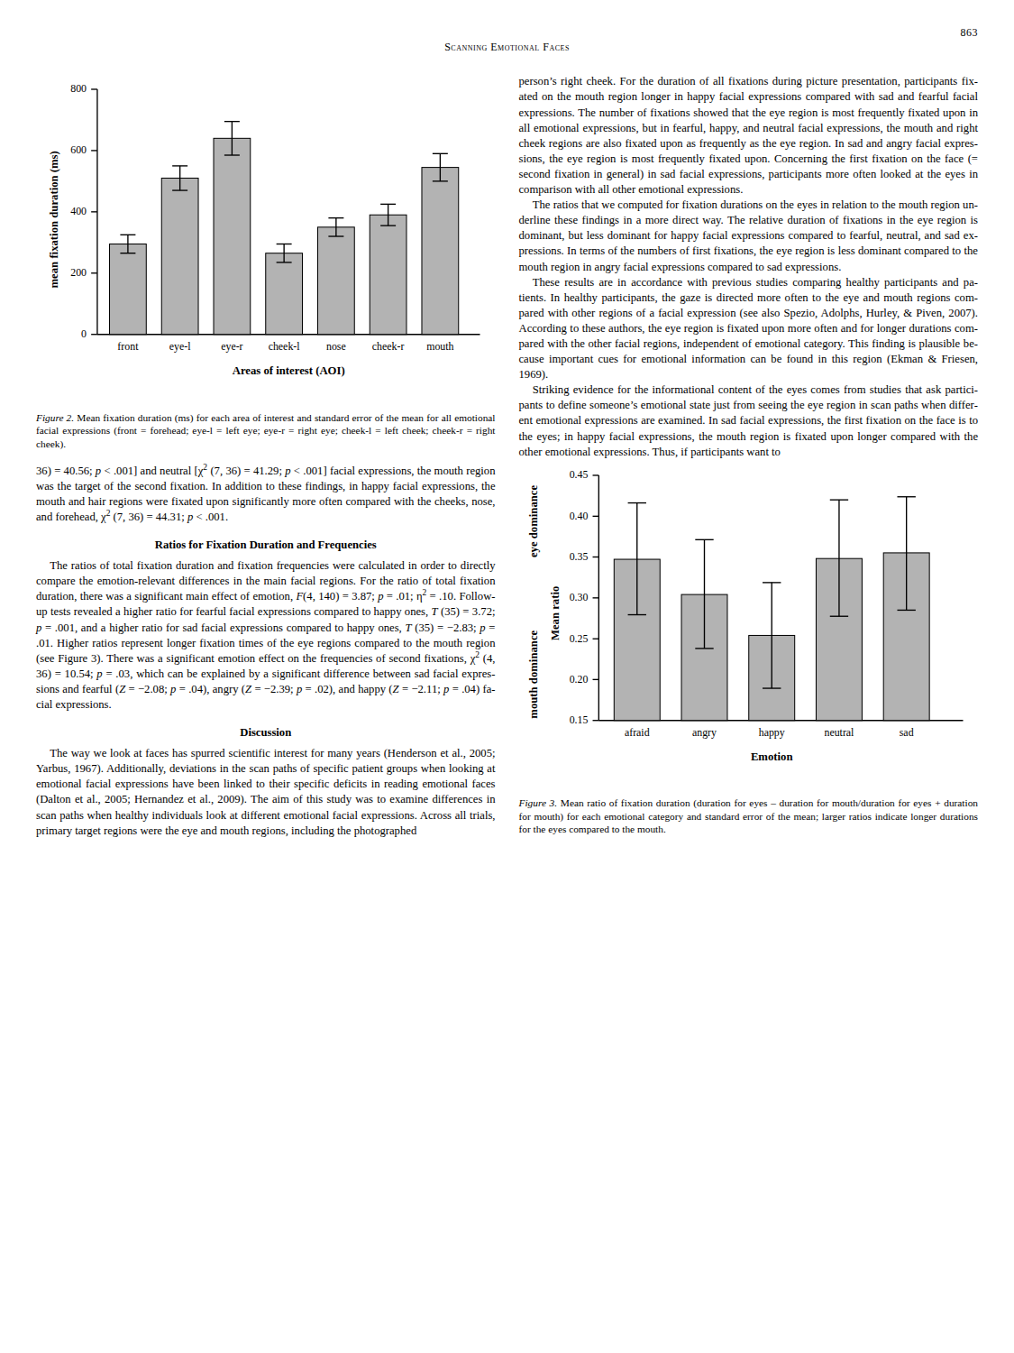863 Scanning Emotional Faces
0 200 400 600 800 mean fixation duration (ms) front eye-l eye-r cheek-l nose cheek-r mouth Areas of interest (AOI)
Figure 2. Mean fixation duration (ms) for each area of interest and standard error of the mean for all emotional facial expressions (front = forehead; eye-l = left eye; eye-r = right eye; cheek-l = left cheek; cheek-r = right cheek).
36) = 40.56; p < .001] and neutral [χ2 (7, 36) = 41.29; p < .001] facial expressions, the mouth region was the target of the second fixation. In addition to these findings, in happy facial expressions, the mouth and hair regions were fixated upon significantly more often compared with the cheeks, nose, and forehead, χ2 (7, 36) = 44.31; p < .001.
Ratios for Fixation Duration and Frequencies
The ratios of total fixation duration and fixation frequencies were calculated in order to directly compare the emotion-relevant differences in the main facial regions. For the ratio of total fixation duration, there was a significant main effect of emotion, F(4, 140) = 3.87; p = .01; η2 = .10. Follow-up tests revealed a higher ratio for fearful facial expressions compared to happy ones, T (35) = 3.72; p = .001, and a higher ratio for sad facial expressions compared to happy ones, T (35) = −2.83; p = .01. Higher ratios represent longer fixation times of the eye regions compared to the mouth region (see Figure 3). There was a significant emotion effect on the frequencies of second fixations, χ2 (4, 36) = 10.54; p = .03, which can be explained by a significant difference between sad facial expressions and fearful (Z = −2.08; p = .04), angry (Z = −2.39; p = .02), and happy (Z = −2.11; p = .04) facial expressions.
Discussion
The way we look at faces has spurred scientific interest for many years (Henderson et al., 2005; Yarbus, 1967). Additionally, deviations in the scan paths of specific patient groups when looking at emotional facial expressions have been linked to their specific deficits in reading emotional faces (Dalton et al., 2005; Hernandez et al., 2009). The aim of this study was to examine differences in scan paths when healthy individuals look at different emotional facial expressions. Across all trials, primary target regions were the eye and mouth regions, including the photographed
person’s right cheek. For the duration of all fixations during picture presentation, participants fixated on the mouth region longer in happy facial expressions compared with sad and fearful facial expressions. The number of fixations showed that the eye region is most frequently fixated upon in all emotional expressions, but in fearful, happy, and neutral facial expressions, the mouth and right cheek regions are also fixated upon as frequently as the eye region. In sad and angry facial expressions, the eye region is most frequently fixated upon. Concerning the first fixation on the face (= second fixation in general) in sad facial expressions, participants more often looked at the eyes in comparison with all other emotional expressions.
The ratios that we computed for fixation durations on the eyes in relation to the mouth region underline these findings in a more direct way. The relative duration of fixations in the eye region is dominant, but less dominant for happy facial expressions compared to fearful, neutral, and sad expressions. In terms of the numbers of first fixations, the eye region is less dominant compared to the mouth region in angry facial expressions compared to sad expressions.
These results are in accordance with previous studies comparing healthy participants and patients. In healthy participants, the gaze is directed more often to the eye and mouth regions compared with other regions of a facial expression (see also Spezio, Adolphs, Hurley, & Piven, 2007). According to these authors, the eye region is fixated upon more often and for longer durations compared with the other facial regions, independent of emotional category. This finding is plausible because important cues for emotional information can be found in this region (Ekman & Friesen, 1969).
Striking evidence for the informational content of the eyes comes from studies that ask participants to define someone’s emotional state just from seeing the eye region in scan paths when different emotional expressions are examined. In sad facial expressions, the first fixation on the face is to the eyes; in happy facial expressions, the mouth region is fixated upon longer compared with the other emotional expressions. Thus, if participants want to
0.15 0.20 0.25 0.30 0.35 0.40 0.45 Mean ratio eye dominance mouth dominance afraid angry happy neutral sad Emotion
Figure 3. Mean ratio of fixation duration (duration for eyes – duration for mouth/duration for eyes + duration for mouth) for each emotional category and standard error of the mean; larger ratios indicate longer durations for the eyes compared to the mouth.